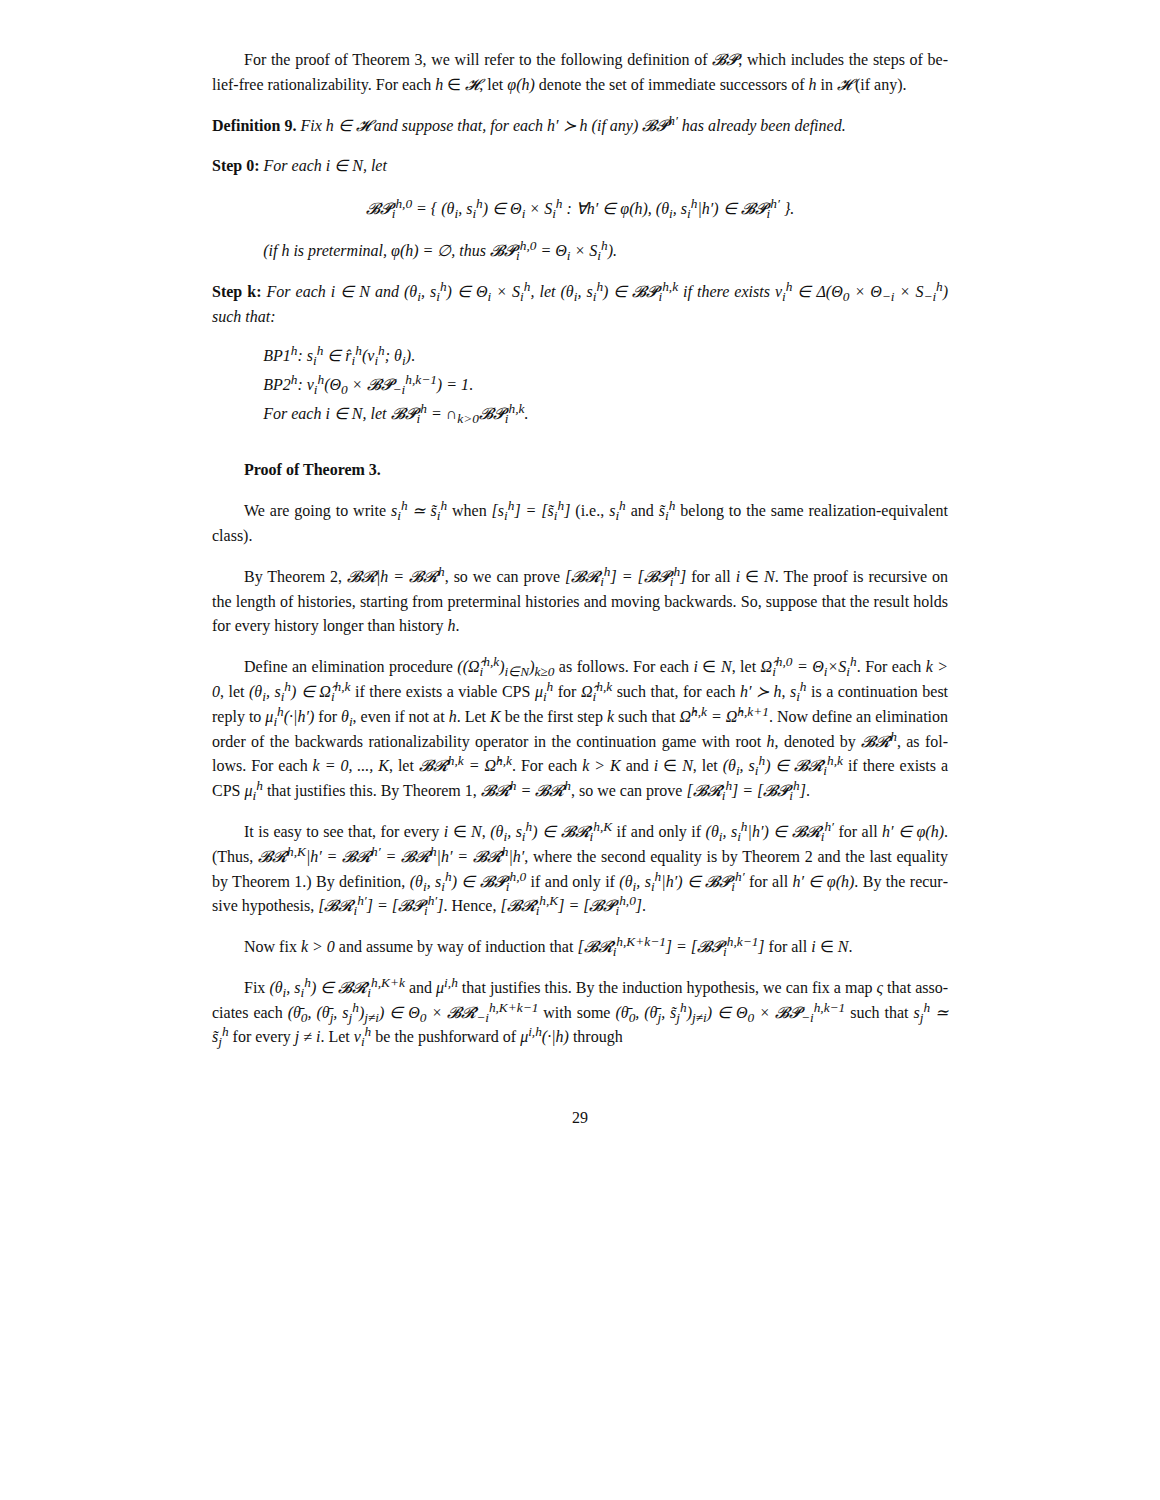For the proof of Theorem 3, we will refer to the following definition of 𝓑𝓟, which includes the steps of belief-free rationalizability. For each h ∈ 𝓗, let φ(h) denote the set of immediate successors of h in 𝓗 (if any).
Definition 9. Fix h ∈ 𝓗 and suppose that, for each h′ ≻ h (if any) 𝓑𝓟h′ has already been defined.
Step 0: For each i ∈ N, let
𝓑𝓟ih,0 = { (θi, sih) ∈ Θi × Sih : ∀h′ ∈ φ(h), (θi, sih|h′) ∈ 𝓑𝓟ih′ }.
(if h is preterminal, φ(h) = ∅, thus 𝓑𝓟ih,0 = Θi × Sih).
Step k: For each i ∈ N and (θi, sih) ∈ Θi × Sih, let (θi, sih) ∈ 𝓑𝓟ih,k if there exists νih ∈ Δ(Θ0 × Θ−i × S−ih) such that:
BP1h: sih ∈ r̂ih(νih; θi).
BP2h: νih(Θ0 × 𝓑𝓟−ih,k−1) = 1.
For each i ∈ N, let 𝓑𝓟ih = ∩k>0𝓑𝓟ih,k.
Proof of Theorem 3.
We are going to write sih ≃ s̃ih when [sih] = [s̃ih] (i.e., sih and s̃ih belong to the same realization-equivalent class).
By Theorem 2, 𝓑𝓡|h = 𝓑𝓡h, so we can prove [𝓑𝓡ih] = [𝓑𝓟ih] for all i ∈ N. The proof is recursive on the length of histories, starting from preterminal histories and moving backwards. So, suppose that the result holds for every history longer than history h.
Define an elimination procedure ((Ω̂ih,k)i∈N)k≥0 as follows. For each i ∈ N, let Ω̂ih,0 = Θi×Sih. For each k > 0, let (θi, sih) ∈ Ω̂ih,k if there exists a viable CPS μih for Ω̂ih,k such that, for each h′ ≻ h, sih is a continuation best reply to μih(·|h′) for θi, even if not at h. Let K be the first step k such that Ω̂h,k = Ω̂h,k+1. Now define an elimination order of the backwards rationalizability operator in the continuation game with root h, denoted by 𝓑𝓡̂h, as follows. For each k = 0, ..., K, let 𝓑𝓡̂h,k = Ω̂h,k. For each k > K and i ∈ N, let (θi, sih) ∈ 𝓑𝓡̂ih,k if there exists a CPS μih that justifies this. By Theorem 1, 𝓑𝓡̂h = 𝓑𝓡h, so we can prove [𝓑𝓡̂ih] = [𝓑𝓟ih].
It is easy to see that, for every i ∈ N, (θi, sih) ∈ 𝓑𝓡̂ih,K if and only if (θi, sih|h′) ∈ 𝓑𝓡ih′ for all h′ ∈ φ(h). (Thus, 𝓑𝓡̂h,K|h′ = 𝓑𝓡h′ = 𝓑𝓡h|h′ = 𝓑𝓡̂h|h′, where the second equality is by Theorem 2 and the last equality by Theorem 1.) By definition, (θi, sih) ∈ 𝓑𝓟ih,0 if and only if (θi, sih|h′) ∈ 𝓑𝓟ih′ for all h′ ∈ φ(h). By the recursive hypothesis, [𝓑𝓡ih′] = [𝓑𝓟ih′]. Hence, [𝓑𝓡̂ih,K] = [𝓑𝓟ih,0].
Now fix k > 0 and assume by way of induction that [𝓑𝓡̂ih,K+k−1] = [𝓑𝓟ih,k−1] for all i ∈ N.
Fix (θi, sih) ∈ 𝓑𝓡̂ih,K+k and μi,h that justifies this. By the induction hypothesis, we can fix a map ς that associates each (θ̄0, (θ̄j, sjh)j≠i) ∈ Θ0 × 𝓑𝓡̂−ih,K+k−1 with some (θ̄0, (θ̄j, s̃jh)j≠i) ∈ Θ0 × 𝓑𝓟−ih,k−1 such that sjh ≃ s̃jh for every j ≠ i. Let νih be the pushforward of μi,h(·|h) through
29